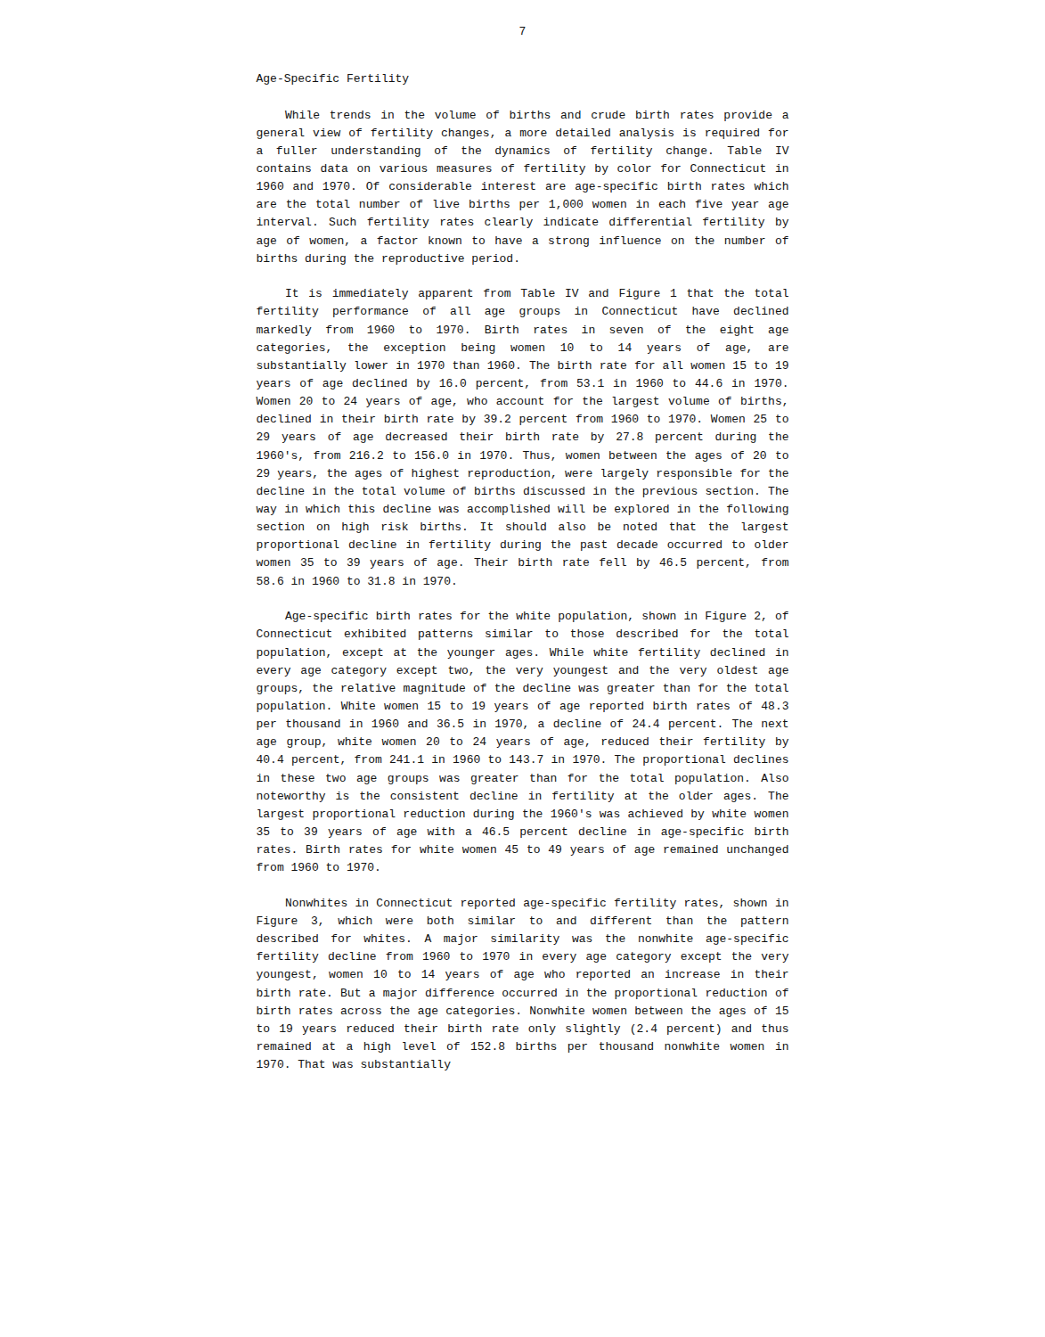7
Age-Specific Fertility
While trends in the volume of births and crude birth rates provide a general view of fertility changes, a more detailed analysis is required for a fuller understanding of the dynamics of fertility change. Table IV contains data on various measures of fertility by color for Connecticut in 1960 and 1970. Of considerable interest are age-specific birth rates which are the total number of live births per 1,000 women in each five year age interval. Such fertility rates clearly indicate differential fertility by age of women, a factor known to have a strong influence on the number of births during the reproductive period.
It is immediately apparent from Table IV and Figure 1 that the total fertility performance of all age groups in Connecticut have declined markedly from 1960 to 1970. Birth rates in seven of the eight age categories, the exception being women 10 to 14 years of age, are substantially lower in 1970 than 1960. The birth rate for all women 15 to 19 years of age declined by 16.0 percent, from 53.1 in 1960 to 44.6 in 1970. Women 20 to 24 years of age, who account for the largest volume of births, declined in their birth rate by 39.2 percent from 1960 to 1970. Women 25 to 29 years of age decreased their birth rate by 27.8 percent during the 1960's, from 216.2 to 156.0 in 1970. Thus, women between the ages of 20 to 29 years, the ages of highest reproduction, were largely responsible for the decline in the total volume of births discussed in the previous section. The way in which this decline was accomplished will be explored in the following section on high risk births. It should also be noted that the largest proportional decline in fertility during the past decade occurred to older women 35 to 39 years of age. Their birth rate fell by 46.5 percent, from 58.6 in 1960 to 31.8 in 1970.
Age-specific birth rates for the white population, shown in Figure 2, of Connecticut exhibited patterns similar to those described for the total population, except at the younger ages. While white fertility declined in every age category except two, the very youngest and the very oldest age groups, the relative magnitude of the decline was greater than for the total population. White women 15 to 19 years of age reported birth rates of 48.3 per thousand in 1960 and 36.5 in 1970, a decline of 24.4 percent. The next age group, white women 20 to 24 years of age, reduced their fertility by 40.4 percent, from 241.1 in 1960 to 143.7 in 1970. The proportional declines in these two age groups was greater than for the total population. Also noteworthy is the consistent decline in fertility at the older ages. The largest proportional reduction during the 1960's was achieved by white women 35 to 39 years of age with a 46.5 percent decline in age-specific birth rates. Birth rates for white women 45 to 49 years of age remained unchanged from 1960 to 1970.
Nonwhites in Connecticut reported age-specific fertility rates, shown in Figure 3, which were both similar to and different than the pattern described for whites. A major similarity was the nonwhite age-specific fertility decline from 1960 to 1970 in every age category except the very youngest, women 10 to 14 years of age who reported an increase in their birth rate. But a major difference occurred in the proportional reduction of birth rates across the age categories. Nonwhite women between the ages of 15 to 19 years reduced their birth rate only slightly (2.4 percent) and thus remained at a high level of 152.8 births per thousand nonwhite women in 1970. That was substantially